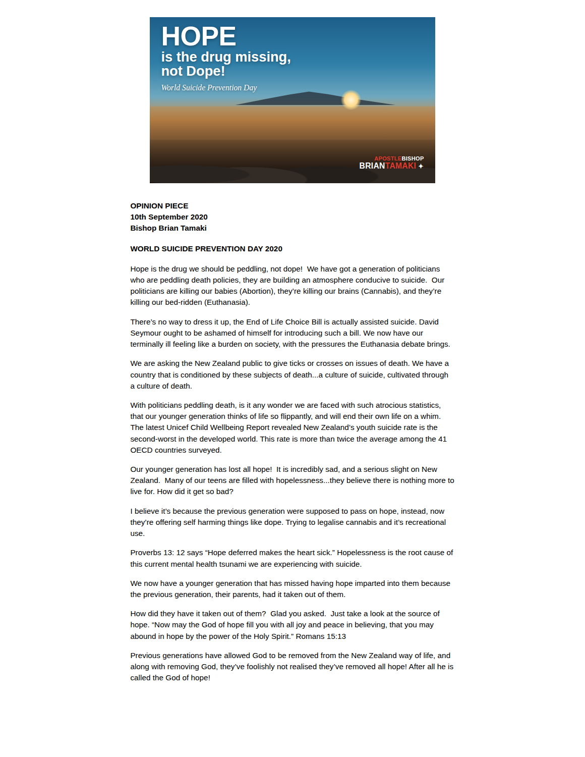HOPE
is the drug missing,
not Dope!
World Suicide Prevention Day
APOSTLEBISHOP
BRIANTAMAKI✦
OPINION PIECE
10th September 2020
Bishop Brian Tamaki
WORLD SUICIDE PREVENTION DAY 2020
Hope is the drug we should be peddling, not dope! We have got a generation of politicians who are peddling death policies, they are building an atmosphere conducive to suicide. Our politicians are killing our babies (Abortion), they’re killing our brains (Cannabis), and they’re killing our bed-ridden (Euthanasia).
There’s no way to dress it up, the End of Life Choice Bill is actually assisted suicide. David Seymour ought to be ashamed of himself for introducing such a bill. We now have our terminally ill feeling like a burden on society, with the pressures the Euthanasia debate brings.
We are asking the New Zealand public to give ticks or crosses on issues of death. We have a country that is conditioned by these subjects of death...a culture of suicide, cultivated through a culture of death.
With politicians peddling death, is it any wonder we are faced with such atrocious statistics, that our younger generation thinks of life so flippantly, and will end their own life on a whim. The latest Unicef Child Wellbeing Report revealed New Zealand’s youth suicide rate is the second-worst in the developed world. This rate is more than twice the average among the 41 OECD countries surveyed.
Our younger generation has lost all hope! It is incredibly sad, and a serious slight on New Zealand. Many of our teens are filled with hopelessness...they believe there is nothing more to live for. How did it get so bad?
I believe it’s because the previous generation were supposed to pass on hope, instead, now they’re offering self harming things like dope. Trying to legalise cannabis and it’s recreational use.
Proverbs 13: 12 says “Hope deferred makes the heart sick.” Hopelessness is the root cause of this current mental health tsunami we are experiencing with suicide.
We now have a younger generation that has missed having hope imparted into them because the previous generation, their parents, had it taken out of them.
How did they have it taken out of them? Glad you asked. Just take a look at the source of hope. “Now may the God of hope fill you with all joy and peace in believing, that you may abound in hope by the power of the Holy Spirit.” Romans 15:13
Previous generations have allowed God to be removed from the New Zealand way of life, and along with removing God, they’ve foolishly not realised they’ve removed all hope! After all he is called the God of hope!